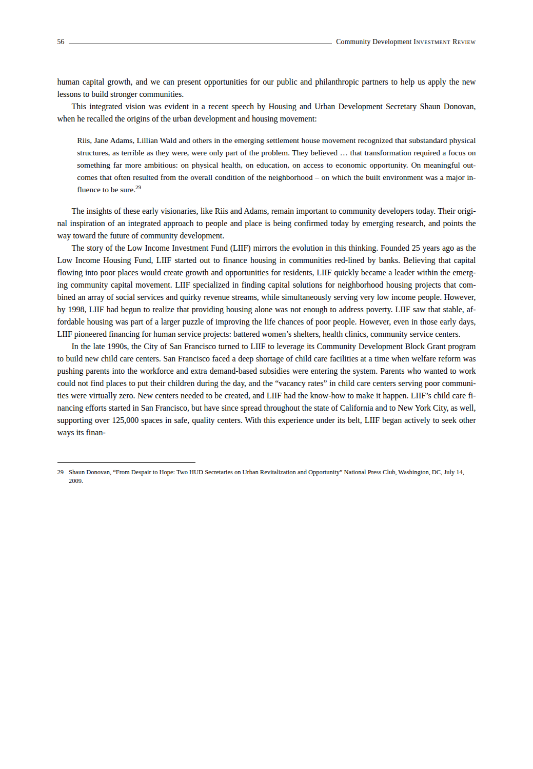56 Community Development Investment Review
human capital growth, and we can present opportunities for our public and philanthropic partners to help us apply the new lessons to build stronger communities.
This integrated vision was evident in a recent speech by Housing and Urban Development Secretary Shaun Donovan, when he recalled the origins of the urban development and housing movement:
Riis, Jane Adams, Lillian Wald and others in the emerging settlement house movement recognized that substandard physical structures, as terrible as they were, were only part of the problem. They believed … that transformation required a focus on something far more ambitious: on physical health, on education, on access to economic opportunity. On meaningful outcomes that often resulted from the overall condition of the neighborhood – on which the built environment was a major influence to be sure.29
The insights of these early visionaries, like Riis and Adams, remain important to community developers today. Their original inspiration of an integrated approach to people and place is being confirmed today by emerging research, and points the way toward the future of community development.
The story of the Low Income Investment Fund (LIIF) mirrors the evolution in this thinking. Founded 25 years ago as the Low Income Housing Fund, LIIF started out to finance housing in communities red-lined by banks. Believing that capital flowing into poor places would create growth and opportunities for residents, LIIF quickly became a leader within the emerging community capital movement. LIIF specialized in finding capital solutions for neighborhood housing projects that combined an array of social services and quirky revenue streams, while simultaneously serving very low income people. However, by 1998, LIIF had begun to realize that providing housing alone was not enough to address poverty. LIIF saw that stable, affordable housing was part of a larger puzzle of improving the life chances of poor people. However, even in those early days, LIIF pioneered financing for human service projects: battered women’s shelters, health clinics, community service centers.
In the late 1990s, the City of San Francisco turned to LIIF to leverage its Community Development Block Grant program to build new child care centers. San Francisco faced a deep shortage of child care facilities at a time when welfare reform was pushing parents into the workforce and extra demand-based subsidies were entering the system. Parents who wanted to work could not find places to put their children during the day, and the “vacancy rates” in child care centers serving poor communities were virtually zero. New centers needed to be created, and LIIF had the know-how to make it happen. LIIF’s child care financing efforts started in San Francisco, but have since spread throughout the state of California and to New York City, as well, supporting over 125,000 spaces in safe, quality centers. With this experience under its belt, LIIF began actively to seek other ways its finan-
29 Shaun Donovan, “From Despair to Hope: Two HUD Secretaries on Urban Revitalization and Opportunity” National Press Club, Washington, DC, July 14, 2009.